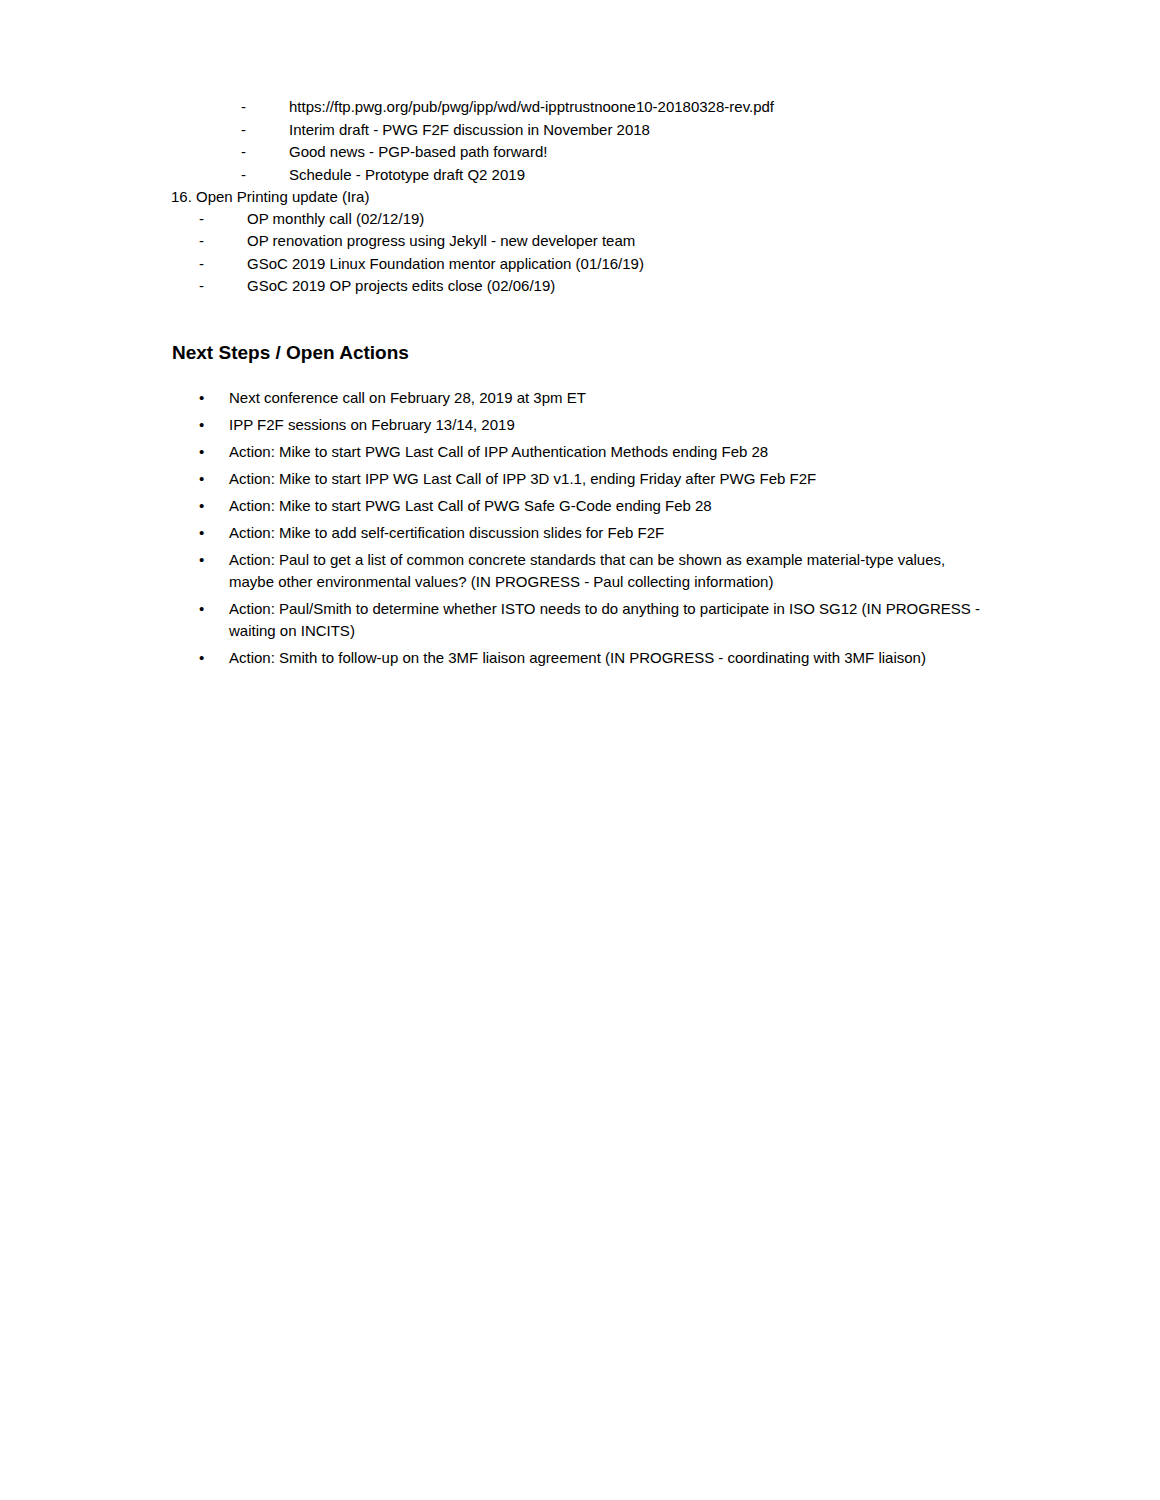https://ftp.pwg.org/pub/pwg/ipp/wd/wd-ipptrustnoone10-20180328-rev.pdf
Interim draft - PWG F2F discussion in November 2018
Good news - PGP-based path forward!
Schedule - Prototype draft Q2 2019
Open Printing update (Ira)
OP monthly call (02/12/19)
OP renovation progress using Jekyll - new developer team
GSoC 2019 Linux Foundation mentor application (01/16/19)
GSoC 2019 OP projects edits close (02/06/19)
Next Steps / Open Actions
Next conference call on February 28, 2019 at 3pm ET
IPP F2F sessions on February 13/14, 2019
Action: Mike to start PWG Last Call of IPP Authentication Methods ending Feb 28
Action: Mike to start IPP WG Last Call of IPP 3D v1.1, ending Friday after PWG Feb F2F
Action: Mike to start PWG Last Call of PWG Safe G-Code ending Feb 28
Action: Mike to add self-certification discussion slides for Feb F2F
Action: Paul to get a list of common concrete standards that can be shown as example material-type values, maybe other environmental values? (IN PROGRESS - Paul collecting information)
Action: Paul/Smith to determine whether ISTO needs to do anything to participate in ISO SG12 (IN PROGRESS - waiting on INCITS)
Action: Smith to follow-up on the 3MF liaison agreement (IN PROGRESS - coordinating with 3MF liaison)